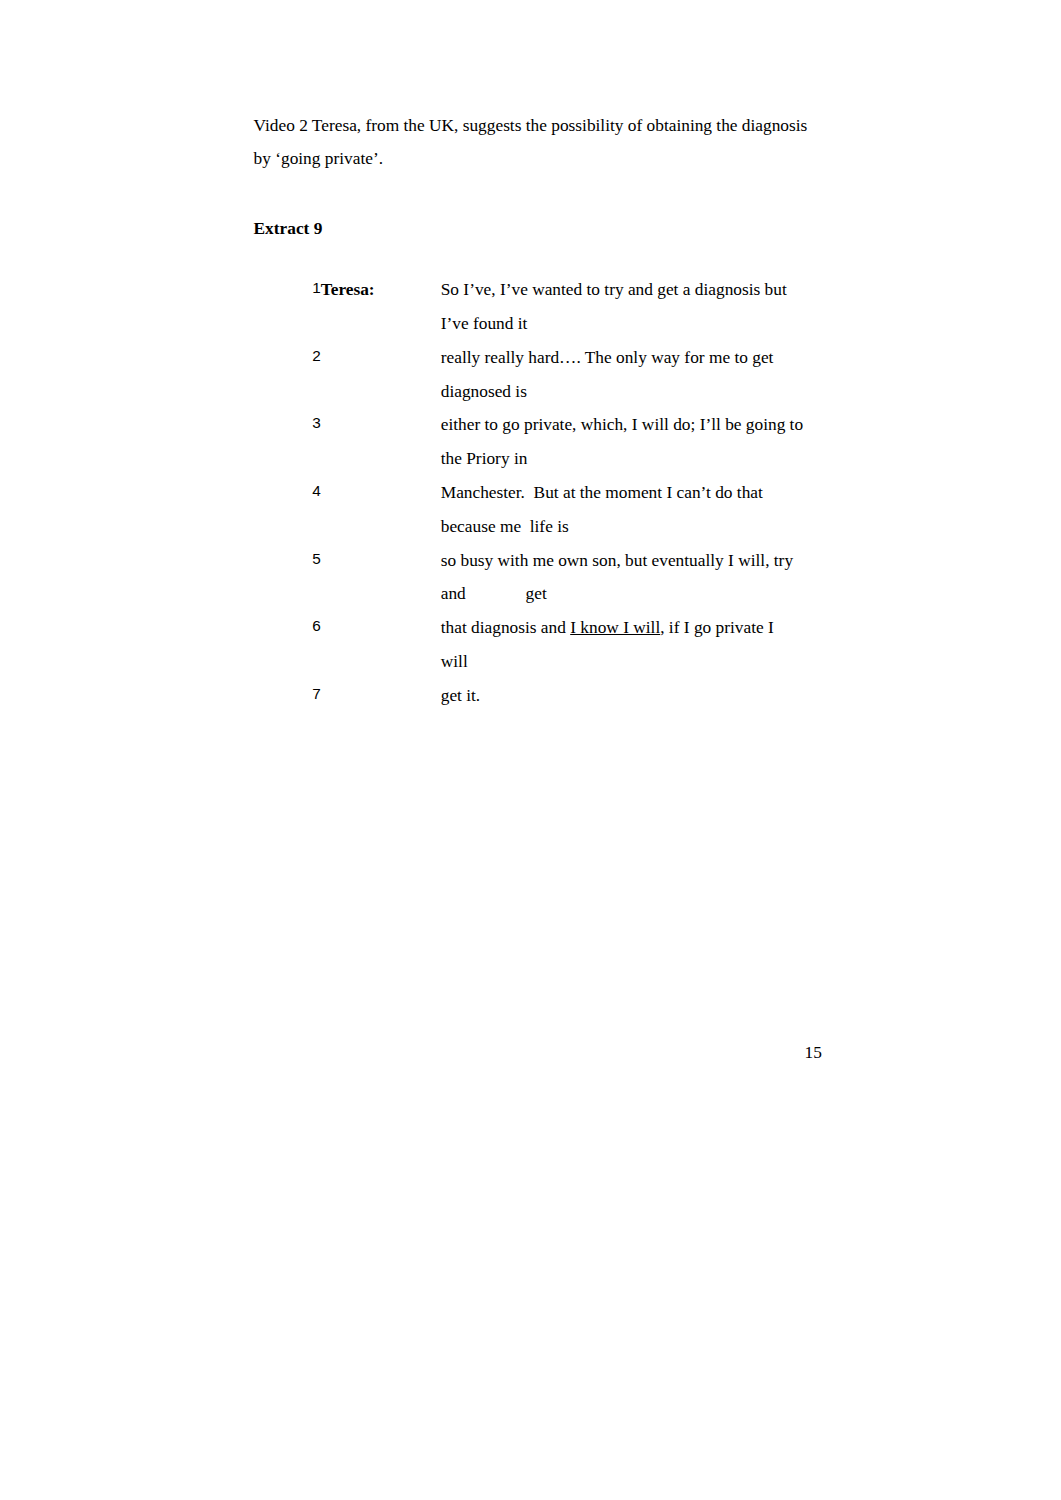Video 2 Teresa, from the UK, suggests the possibility of obtaining the diagnosis by ‘going private’.
Extract 9
| 1 | Teresa: | So I’ve, I’ve wanted to try and get a diagnosis but I’ve found it |
| 2 | | really really hard…. The only way for me to get diagnosed is |
| 3 | | either to go private, which, I will do; I’ll be going to the Priory in |
| 4 | | Manchester. But at the moment I can’t do that because me life is |
| 5 | | so busy with me own son, but eventually I will, try and get |
| 6 | | that diagnosis and I know I will , if I go private I will |
| 7 | | get it. |
15